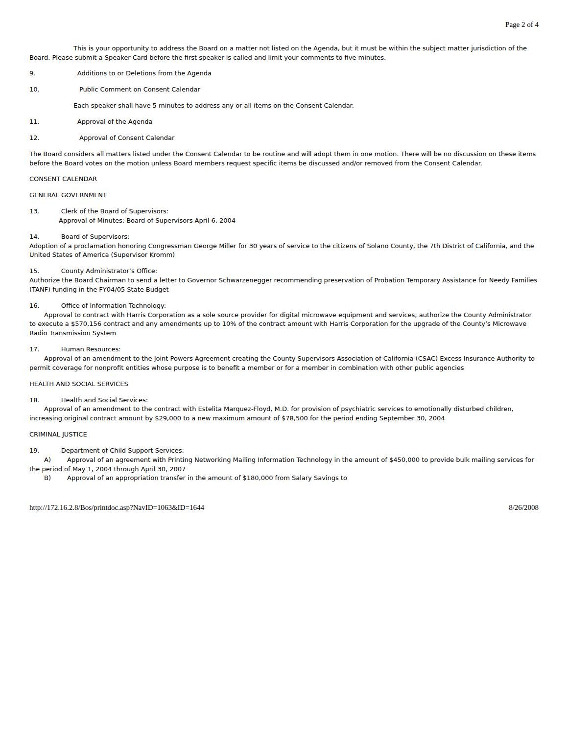Page 2 of 4
This is your opportunity to address the Board on a matter not listed on the Agenda, but it must be within the subject matter jurisdiction of the Board. Please submit a Speaker Card before the first speaker is called and limit your comments to five minutes.
9. Additions to or Deletions from the Agenda
10. Public Comment on Consent Calendar
Each speaker shall have 5 minutes to address any or all items on the Consent Calendar.
11. Approval of the Agenda
12. Approval of Consent Calendar
The Board considers all matters listed under the Consent Calendar to be routine and will adopt them in one motion. There will be no discussion on these items before the Board votes on the motion unless Board members request specific items be discussed and/or removed from the Consent Calendar.
CONSENT CALENDAR
GENERAL GOVERNMENT
13. Clerk of the Board of Supervisors:
Approval of Minutes: Board of Supervisors April 6, 2004
14. Board of Supervisors:
Adoption of a proclamation honoring Congressman George Miller for 30 years of service to the citizens of Solano County, the 7th District of California, and the United States of America (Supervisor Kromm)
15. County Administrator’s Office:
Authorize the Board Chairman to send a letter to Governor Schwarzenegger recommending preservation of Probation Temporary Assistance for Needy Families (TANF) funding in the FY04/05 State Budget
16. Office of Information Technology:
Approval to contract with Harris Corporation as a sole source provider for digital microwave equipment and services; authorize the County Administrator to execute a $570,156 contract and any amendments up to 10% of the contract amount with Harris Corporation for the upgrade of the County’s Microwave Radio Transmission System
17. Human Resources:
Approval of an amendment to the Joint Powers Agreement creating the County Supervisors Association of California (CSAC) Excess Insurance Authority to permit coverage for nonprofit entities whose purpose is to benefit a member or for a member in combination with other public agencies
HEALTH AND SOCIAL SERVICES
18. Health and Social Services:
Approval of an amendment to the contract with Estelita Marquez-Floyd, M.D. for provision of psychiatric services to emotionally disturbed children, increasing original contract amount by $29,000 to a new maximum amount of $78,500 for the period ending September 30, 2004
CRIMINAL JUSTICE
19. Department of Child Support Services:
A) Approval of an agreement with Printing Networking Mailing Information Technology in the amount of $450,000 to provide bulk mailing services for the period of May 1, 2004 through April 30, 2007
B) Approval of an appropriation transfer in the amount of $180,000 from Salary Savings to
http://172.16.2.8/Bos/printdoc.asp?NavID=1063&ID=1644
8/26/2008